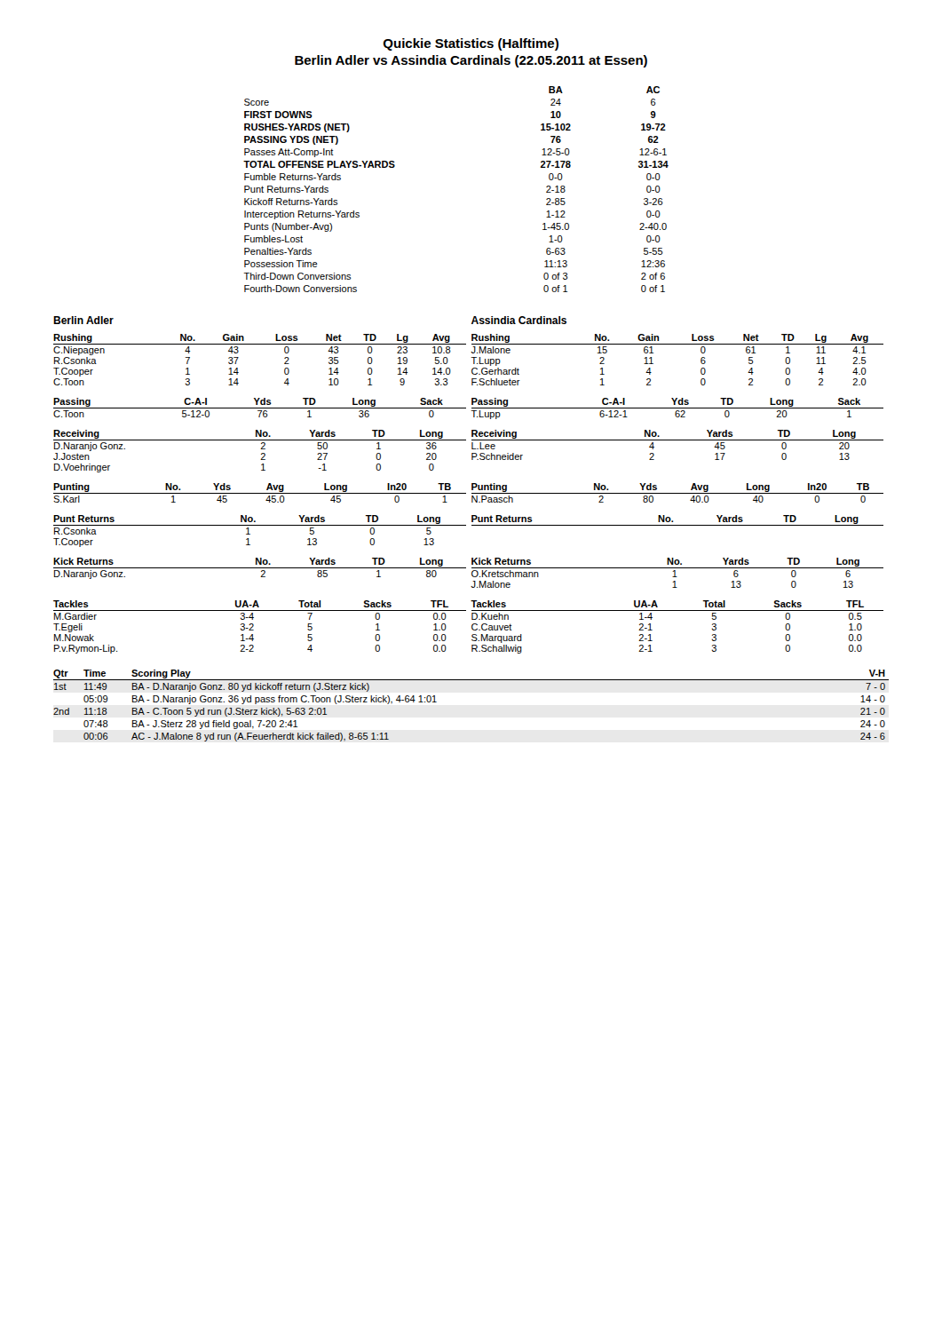Quickie Statistics (Halftime)
Berlin Adler vs Assindia Cardinals (22.05.2011 at Essen)
| | BA | AC |
| --- | --- | --- |
| Score | 24 | 6 |
| FIRST DOWNS | 10 | 9 |
| RUSHES-YARDS (NET) | 15-102 | 19-72 |
| PASSING YDS (NET) | 76 | 62 |
| Passes Att-Comp-Int | 12-5-0 | 12-6-1 |
| TOTAL OFFENSE PLAYS-YARDS | 27-178 | 31-134 |
| Fumble Returns-Yards | 0-0 | 0-0 |
| Punt Returns-Yards | 2-18 | 0-0 |
| Kickoff Returns-Yards | 2-85 | 3-26 |
| Interception Returns-Yards | 1-12 | 0-0 |
| Punts (Number-Avg) | 1-45.0 | 2-40.0 |
| Fumbles-Lost | 1-0 | 0-0 |
| Penalties-Yards | 6-63 | 5-55 |
| Possession Time | 11:13 | 12:36 |
| Third-Down Conversions | 0 of 3 | 2 of 6 |
| Fourth-Down Conversions | 0 of 1 | 0 of 1 |
| Berlin Adler / Rushing / No. / Gain / Loss / Net / TD / Lg / Avg / / --- / --- / --- / --- / --- / --- / --- / --- / / C.Niepagen / 4 / 43 / 0 / 43 / 0 / 23 / 10.8 / / R.Csonka / 7 / 37 / 2 / 35 / 0 / 19 / 5.0 / / T.Cooper / 1 / 14 / 0 / 14 / 0 / 14 / 14.0 / / C.Toon / 3 / 14 / 4 / 10 / 1 / 9 / 3.3 / / Passing / C-A-I / Yds / TD / Long / Sack / / --- / --- / --- / --- / --- / --- / / C.Toon / 5-12-0 / 76 / 1 / 36 / 0 / / Receiving / No. / Yards / TD / Long / / --- / --- / --- / --- / --- / / D.Naranjo Gonz. / 2 / 50 / 1 / 36 / / J.Josten / 2 / 27 / 0 / 20 / / D.Voehringer / 1 / -1 / 0 / 0 / / Punting / No. / Yds / Avg / Long / In20 / TB / / --- / --- / --- / --- / --- / --- / --- / / S.Karl / 1 / 45 / 45.0 / 45 / 0 / 1 / / Punt Returns / No. / Yards / TD / Long / / --- / --- / --- / --- / --- / / R.Csonka / 1 / 5 / 0 / 5 / / T.Cooper / 1 / 13 / 0 / 13 / / Kick Returns / No. / Yards / TD / Long / / --- / --- / --- / --- / --- / / D.Naranjo Gonz. / 2 / 85 / 1 / 80 / / Tackles / UA-A / Total / Sacks / TFL / / --- / --- / --- / --- / --- / / M.Gardier / 3-4 / 7 / 0 / 0.0 / / T.Egeli / 3-2 / 5 / 1 / 1.0 / / M.Nowak / 1-4 / 5 / 0 / 0.0 / / P.v.Rymon-Lip. / 2-2 / 4 / 0 / 0.0 / | Assindia Cardinals / Rushing / No. / Gain / Loss / Net / TD / Lg / Avg / / --- / --- / --- / --- / --- / --- / --- / --- / / J.Malone / 15 / 61 / 0 / 61 / 1 / 11 / 4.1 / / T.Lupp / 2 / 11 / 6 / 5 / 0 / 11 / 2.5 / / C.Gerhardt / 1 / 4 / 0 / 4 / 0 / 4 / 4.0 / / F.Schlueter / 1 / 2 / 0 / 2 / 0 / 2 / 2.0 / / Passing / C-A-I / Yds / TD / Long / Sack / / --- / --- / --- / --- / --- / --- / / T.Lupp / 6-12-1 / 62 / 0 / 20 / 1 / / Receiving / No. / Yards / TD / Long / / --- / --- / --- / --- / --- / / L.Lee / 4 / 45 / 0 / 20 / / P.Schneider / 2 / 17 / 0 / 13 / / Punting / No. / Yds / Avg / Long / In20 / TB / / --- / --- / --- / --- / --- / --- / --- / / N.Paasch / 2 / 80 / 40.0 / 40 / 0 / 0 / / Punt Returns / No. / Yards / TD / Long / / --- / --- / --- / --- / --- / / Kick Returns / No. / Yards / TD / Long / / --- / --- / --- / --- / --- / / O.Kretschmann / 1 / 6 / 0 / 6 / / J.Malone / 1 / 13 / 0 / 13 / / Tackles / UA-A / Total / Sacks / TFL / / --- / --- / --- / --- / --- / / D.Kuehn / 1-4 / 5 / 0 / 0.5 / / C.Cauvet / 2-1 / 3 / 0 / 1.0 / / S.Marquard / 2-1 / 3 / 0 / 0.0 / / R.Schallwig / 2-1 / 3 / 0 / 0.0 / |
| Qtr | Time | Scoring Play | V-H |
| --- | --- | --- | --- |
| 1st | 11:49 | BA - D.Naranjo Gonz. 80 yd kickoff return (J.Sterz kick) | 7 - 0 |
| | 05:09 | BA - D.Naranjo Gonz. 36 yd pass from C.Toon (J.Sterz kick), 4-64 1:01 | 14 - 0 |
| 2nd | 11:18 | BA - C.Toon 5 yd run (J.Sterz kick), 5-63 2:01 | 21 - 0 |
| | 07:48 | BA - J.Sterz 28 yd field goal, 7-20 2:41 | 24 - 0 |
| | 00:06 | AC - J.Malone 8 yd run (A.Feuerherdt kick failed), 8-65 1:11 | 24 - 6 |